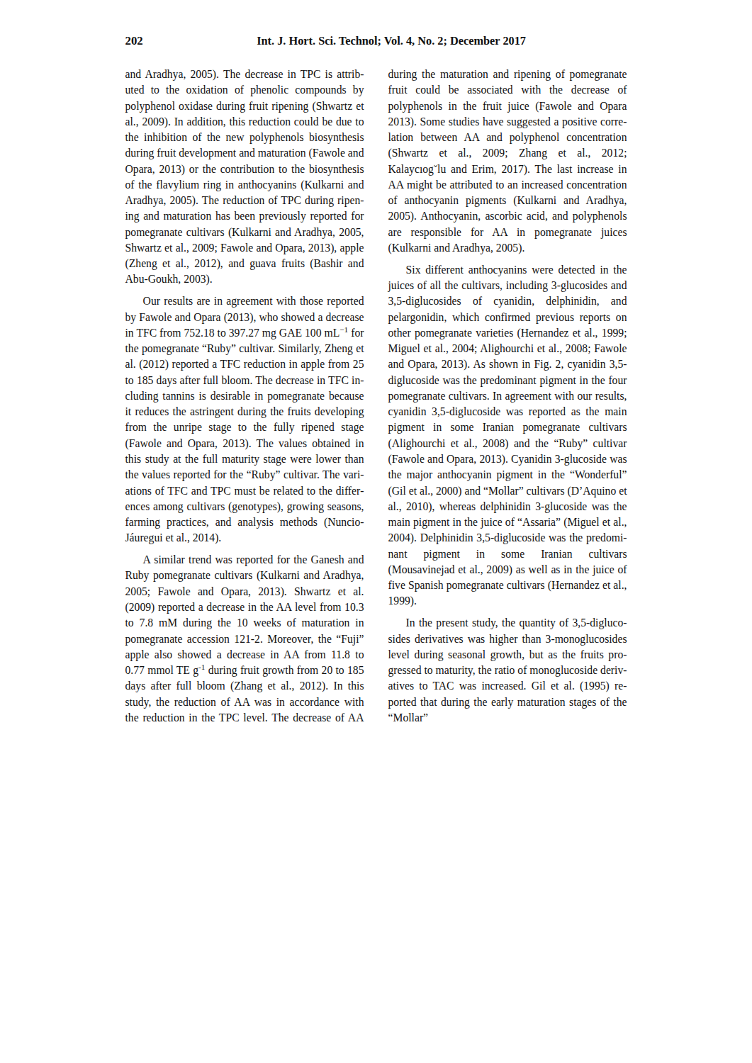202 Int. J. Hort. Sci. Technol; Vol. 4, No. 2; December 2017
and Aradhya, 2005). The decrease in TPC is attributed to the oxidation of phenolic compounds by polyphenol oxidase during fruit ripening (Shwartz et al., 2009). In addition, this reduction could be due to the inhibition of the new polyphenols biosynthesis during fruit development and maturation (Fawole and Opara, 2013) or the contribution to the biosynthesis of the flavylium ring in anthocyanins (Kulkarni and Aradhya, 2005). The reduction of TPC during ripening and maturation has been previously reported for pomegranate cultivars (Kulkarni and Aradhya, 2005, Shwartz et al., 2009; Fawole and Opara, 2013), apple (Zheng et al., 2012), and guava fruits (Bashir and Abu-Goukh, 2003).
Our results are in agreement with those reported by Fawole and Opara (2013), who showed a decrease in TFC from 752.18 to 397.27 mg GAE 100 mL−1 for the pomegranate “Ruby” cultivar. Similarly, Zheng et al. (2012) reported a TFC reduction in apple from 25 to 185 days after full bloom. The decrease in TFC including tannins is desirable in pomegranate because it reduces the astringent during the fruits developing from the unripe stage to the fully ripened stage (Fawole and Opara, 2013). The values obtained in this study at the full maturity stage were lower than the values reported for the “Ruby” cultivar. The variations of TFC and TPC must be related to the differences among cultivars (genotypes), growing seasons, farming practices, and analysis methods (Nuncio-Jáuregui et al., 2014).
A similar trend was reported for the Ganesh and Ruby pomegranate cultivars (Kulkarni and Aradhya, 2005; Fawole and Opara, 2013). Shwartz et al. (2009) reported a decrease in the AA level from 10.3 to 7.8 mM during the 10 weeks of maturation in pomegranate accession 121-2. Moreover, the “Fuji” apple also showed a decrease in AA from 11.8 to 0.77 mmol TE g-1 during fruit growth from 20 to 185 days after full bloom (Zhang et al., 2012). In this study, the reduction of AA was in accordance with the reduction in the TPC level. The decrease of AA during the maturation and ripening of pomegranate fruit could be associated with the decrease of polyphenols in the fruit juice (Fawole and Opara 2013). Some studies have suggested a positive correlation between AA and polyphenol concentration (Shwartz et al., 2009; Zhang et al., 2012; Kalaycıog˘lu and Erim, 2017). The last increase in AA might be attributed to an increased concentration of anthocyanin pigments (Kulkarni and Aradhya, 2005). Anthocyanin, ascorbic acid, and polyphenols are responsible for AA in pomegranate juices (Kulkarni and Aradhya, 2005).
Six different anthocyanins were detected in the juices of all the cultivars, including 3-glucosides and 3,5-diglucosides of cyanidin, delphinidin, and pelargonidin, which confirmed previous reports on other pomegranate varieties (Hernandez et al., 1999; Miguel et al., 2004; Alighourchi et al., 2008; Fawole and Opara, 2013). As shown in Fig. 2, cyanidin 3,5-diglucoside was the predominant pigment in the four pomegranate cultivars. In agreement with our results, cyanidin 3,5-diglucoside was reported as the main pigment in some Iranian pomegranate cultivars (Alighourchi et al., 2008) and the “Ruby” cultivar (Fawole and Opara, 2013). Cyanidin 3-glucoside was the major anthocyanin pigment in the “Wonderful” (Gil et al., 2000) and “Mollar” cultivars (D’Aquino et al., 2010), whereas delphinidin 3-glucoside was the main pigment in the juice of “Assaria” (Miguel et al., 2004). Delphinidin 3,5-diglucoside was the predominant pigment in some Iranian cultivars (Mousavinejad et al., 2009) as well as in the juice of five Spanish pomegranate cultivars (Hernandez et al., 1999).
In the present study, the quantity of 3,5-diglucosides derivatives was higher than 3-monoglucosides level during seasonal growth, but as the fruits progressed to maturity, the ratio of monoglucoside derivatives to TAC was increased. Gil et al. (1995) reported that during the early maturation stages of the “Mollar”